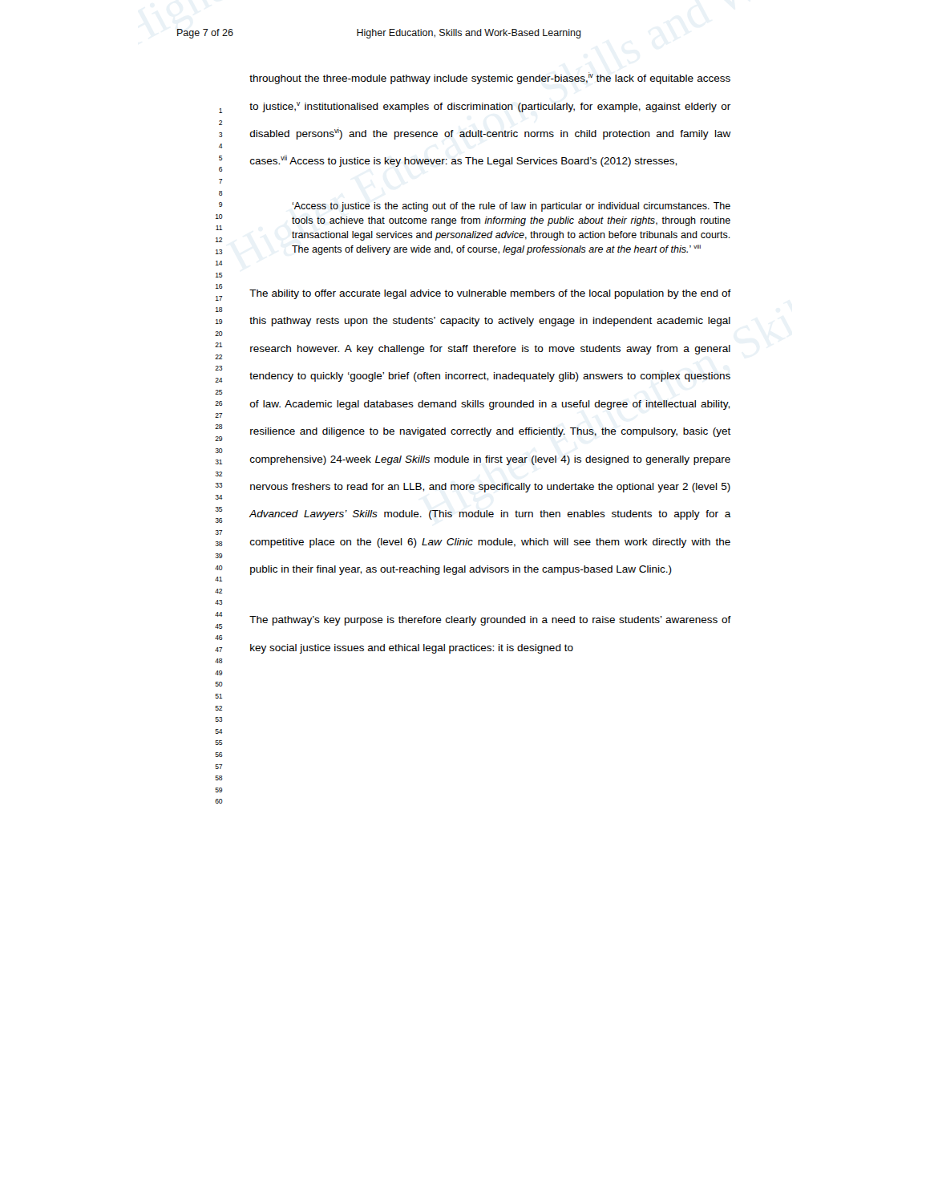Higher Education, Skills and Work-Based Learning Higher Education, Skills and Work-Based Learning Higher Education, Skills and Work-Based Learning
Page 7 of 26
Higher Education, Skills and Work-Based Learning
12345678910 11121314151617181920 21222324252627282930 31323334353637383940 41424344454647484950 51525354555657585960
throughout the three-module pathway include systemic gender-biases,iv the lack of equitable access to justice,v institutionalised examples of discrimination (particularly, for example, against elderly or disabled personsvi) and the presence of adult-centric norms in child protection and family law cases.vii Access to justice is key however: as The Legal Services Board’s (2012) stresses,
‘Access to justice is the acting out of the rule of law in particular or individual circumstances. The tools to achieve that outcome range from informing the public about their rights, through routine transactional legal services and personalized advice, through to action before tribunals and courts. The agents of delivery are wide and, of course, legal professionals are at the heart of this.’ viii
The ability to offer accurate legal advice to vulnerable members of the local population by the end of this pathway rests upon the students’ capacity to actively engage in independent academic legal research however. A key challenge for staff therefore is to move students away from a general tendency to quickly ‘google’ brief (often incorrect, inadequately glib) answers to complex questions of law. Academic legal databases demand skills grounded in a useful degree of intellectual ability, resilience and diligence to be navigated correctly and efficiently. Thus, the compulsory, basic (yet comprehensive) 24-week Legal Skills module in first year (level 4) is designed to generally prepare nervous freshers to read for an LLB, and more specifically to undertake the optional year 2 (level 5) Advanced Lawyers’ Skills module. (This module in turn then enables students to apply for a competitive place on the (level 6) Law Clinic module, which will see them work directly with the public in their final year, as out-reaching legal advisors in the campus-based Law Clinic.)
The pathway’s key purpose is therefore clearly grounded in a need to raise students’ awareness of key social justice issues and ethical legal practices: it is designed to